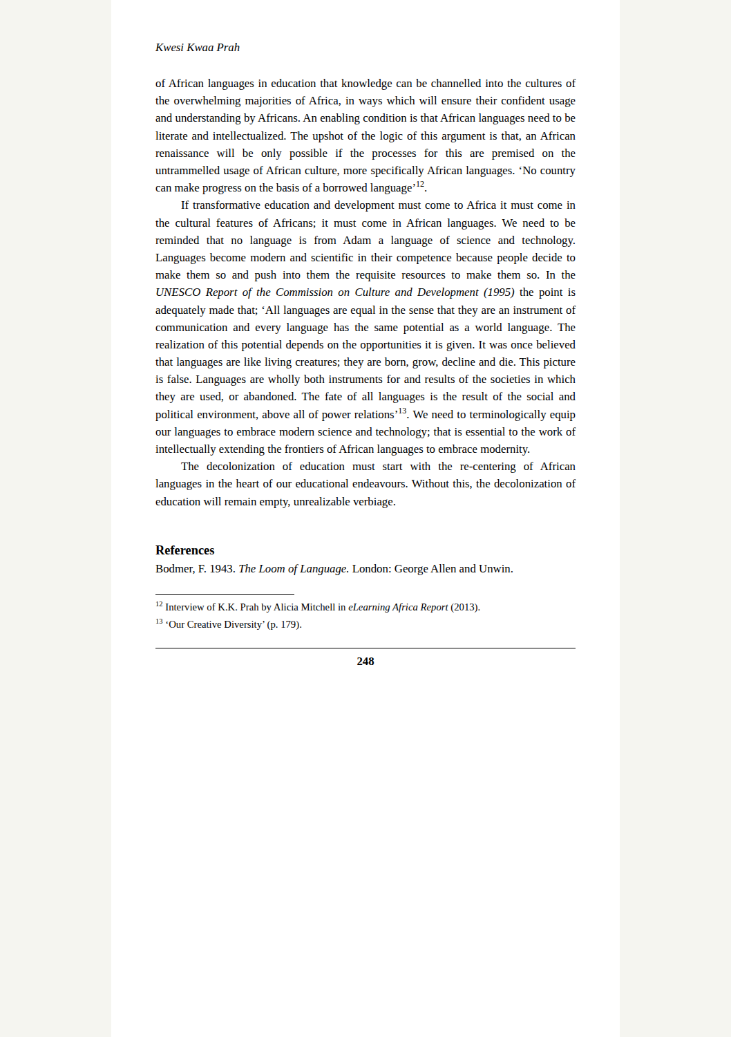Kwesi Kwaa Prah
of African languages in education that knowledge can be channelled into the cultures of the overwhelming majorities of Africa, in ways which will ensure their confident usage and understanding by Africans. An enabling condition is that African languages need to be literate and intellectualized. The upshot of the logic of this argument is that, an African renaissance will be only possible if the processes for this are premised on the untrammelled usage of African culture, more specifically African languages. ‘No country can make progress on the basis of a borrowed language’12.
If transformative education and development must come to Africa it must come in the cultural features of Africans; it must come in African languages. We need to be reminded that no language is from Adam a language of science and technology. Languages become modern and scientific in their competence because people decide to make them so and push into them the requisite resources to make them so. In the UNESCO Report of the Commission on Culture and Development (1995) the point is adequately made that; ‘All languages are equal in the sense that they are an instrument of communication and every language has the same potential as a world language. The realization of this potential depends on the opportunities it is given. It was once believed that languages are like living creatures; they are born, grow, decline and die. This picture is false. Languages are wholly both instruments for and results of the societies in which they are used, or abandoned. The fate of all languages is the result of the social and political environment, above all of power relations’13. We need to terminologically equip our languages to embrace modern science and technology; that is essential to the work of intellectually extending the frontiers of African languages to embrace modernity.
The decolonization of education must start with the re-centering of African languages in the heart of our educational endeavours. Without this, the decolonization of education will remain empty, unrealizable verbiage.
References
Bodmer, F. 1943. The Loom of Language. London: George Allen and Unwin.
12 Interview of K.K. Prah by Alicia Mitchell in eLearning Africa Report (2013).
13 ‘Our Creative Diversity’ (p. 179).
248